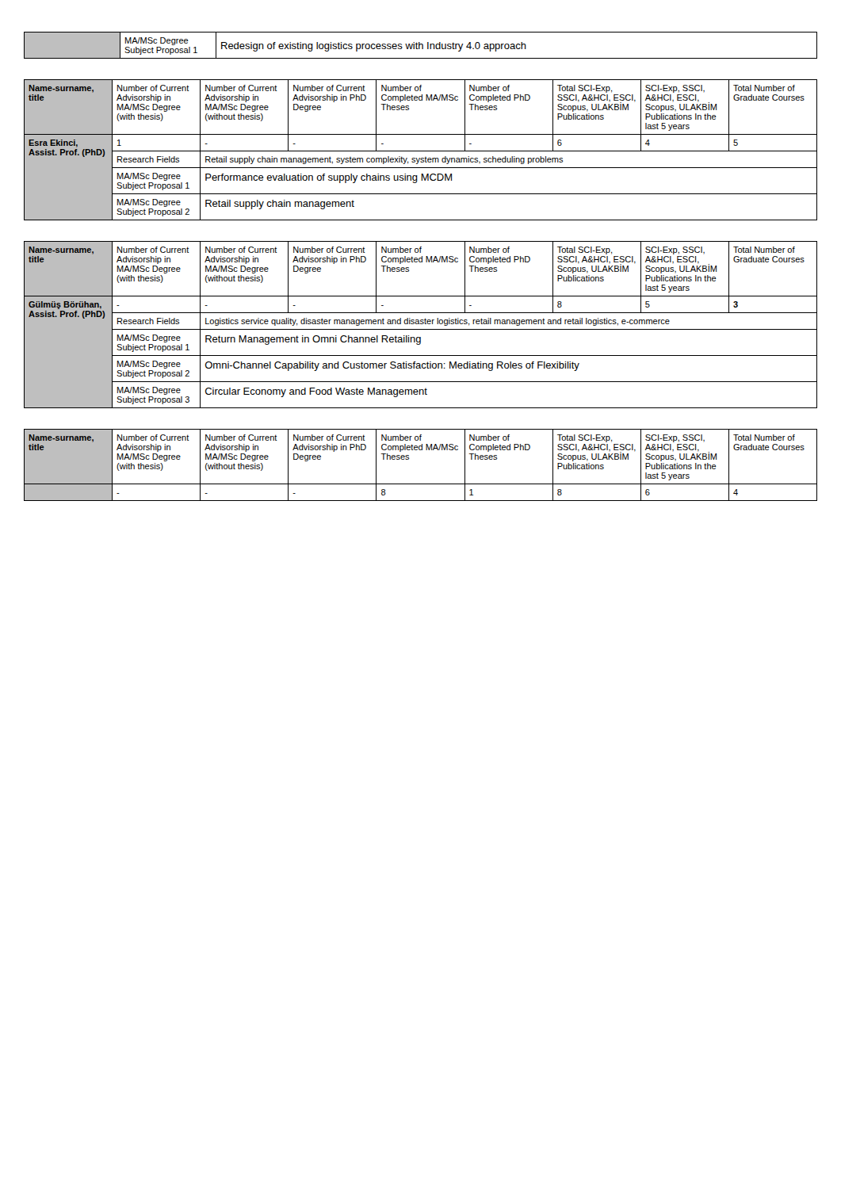| | MA/MSc Degree Subject Proposal 1 | Redesign of existing logistics processes with Industry 4.0 approach |
| Name-surname, title | Number of Current Advisorship in MA/MSc Degree (with thesis) | Number of Current Advisorship in MA/MSc Degree (without thesis) | Number of Current Advisorship in PhD Degree | Number of Completed MA/MSc Theses | Number of Completed PhD Theses | Total SCI-Exp, SSCI, A&HCI, ESCI, Scopus, ULAKBİM Publications | SCI-Exp, SSCI, A&HCI, ESCI, Scopus, ULAKBİM Publications In the last 5 years | Total Number of Graduate Courses |
| Esra Ekinci, Assist. Prof. (PhD) | 1 | - | - | - | - | 6 | 4 | 5 |
| Research Fields | Retail supply chain management, system complexity, system dynamics, scheduling problems |
| MA/MSc Degree Subject Proposal 1 | Performance evaluation of supply chains using MCDM |
| MA/MSc Degree Subject Proposal 2 | Retail supply chain management |
| Name-surname, title | Number of Current Advisorship in MA/MSc Degree (with thesis) | Number of Current Advisorship in MA/MSc Degree (without thesis) | Number of Current Advisorship in PhD Degree | Number of Completed MA/MSc Theses | Number of Completed PhD Theses | Total SCI-Exp, SSCI, A&HCI, ESCI, Scopus, ULAKBİM Publications | SCI-Exp, SSCI, A&HCI, ESCI, Scopus, ULAKBİM Publications In the last 5 years | Total Number of Graduate Courses |
| Gülmüş Börühan, Assist. Prof. (PhD) | - | - | - | - | - | 8 | 5 | 3 |
| Research Fields | Logistics service quality, disaster management and disaster logistics, retail management and retail logistics, e-commerce |
| MA/MSc Degree Subject Proposal 1 | Return Management in Omni Channel Retailing |
| MA/MSc Degree Subject Proposal 2 | Omni-Channel Capability and Customer Satisfaction: Mediating Roles of Flexibility |
| MA/MSc Degree Subject Proposal 3 | Circular Economy and Food Waste Management |
| Name-surname, title | Number of Current Advisorship in MA/MSc Degree (with thesis) | Number of Current Advisorship in MA/MSc Degree (without thesis) | Number of Current Advisorship in PhD Degree | Number of Completed MA/MSc Theses | Number of Completed PhD Theses | Total SCI-Exp, SSCI, A&HCI, ESCI, Scopus, ULAKBİM Publications | SCI-Exp, SSCI, A&HCI, ESCI, Scopus, ULAKBİM Publications In the last 5 years | Total Number of Graduate Courses |
| | - | - | - | 8 | 1 | 8 | 6 | 4 |